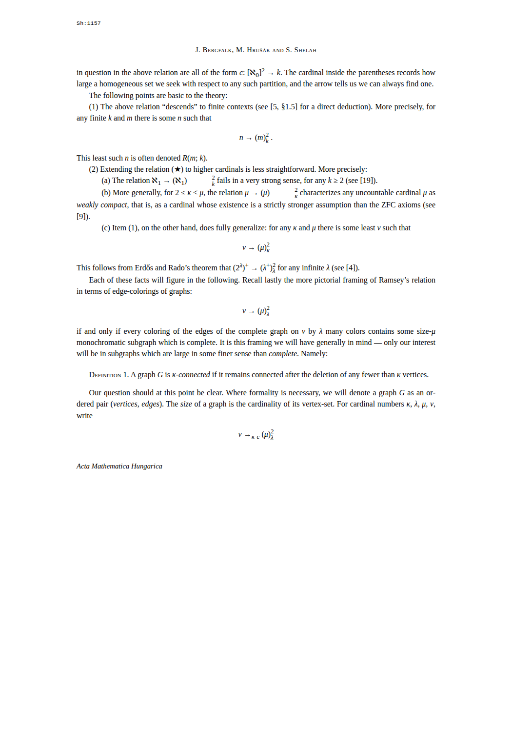Sh:1157
J. Bergfalk, M. Hrušák and S. Shelah
in question in the above relation are all of the form c: [ℵ0]2 → k. The cardinal inside the parentheses records how large a homogeneous set we seek with respect to any such partition, and the arrow tells us we can always find one.
The following points are basic to the theory:
(1) The above relation “descends” to finite contexts (see [5, §1.5] for a direct deduction). More precisely, for any finite k and m there is some n such that
n → (m)2 k .
This least such n is often denoted R(m; k).
(2) Extending the relation (★) to higher cardinals is less straightforward. More precisely:
(a) The relation ℵ1 → (ℵ1)2 k fails in a very strong sense, for any k ≥ 2 (see [19]).
(b) More generally, for 2 ≤ κ < μ, the relation μ → (μ)2 κ characterizes any uncountable cardinal μ as weakly compact, that is, as a cardinal whose existence is a strictly stronger assumption than the ZFC axioms (see [9]).
(c) Item (1), on the other hand, does fully generalize: for any κ and μ there is some least ν such that
ν → (μ)2 κ
This follows from Erdős and Rado’s theorem that (2λ)+ → (λ+)2 λ for any infinite λ (see [4]).
Each of these facts will figure in the following. Recall lastly the more pictorial framing of Ramsey’s relation in terms of edge-colorings of graphs:
ν → (μ)2 λ
if and only if every coloring of the edges of the complete graph on ν by λ many colors contains some size-μ monochromatic subgraph which is complete. It is this framing we will have generally in mind — only our interest will be in subgraphs which are large in some finer sense than complete. Namely:
Definition 1. A graph G is κ-connected if it remains connected after the deletion of any fewer than κ vertices.
Our question should at this point be clear. Where formality is necessary, we will denote a graph G as an ordered pair (vertices, edges). The size of a graph is the cardinality of its vertex-set. For cardinal numbers κ, λ, μ, ν, write
ν →κ-c (μ)2 λ
Acta Mathematica Hungarica